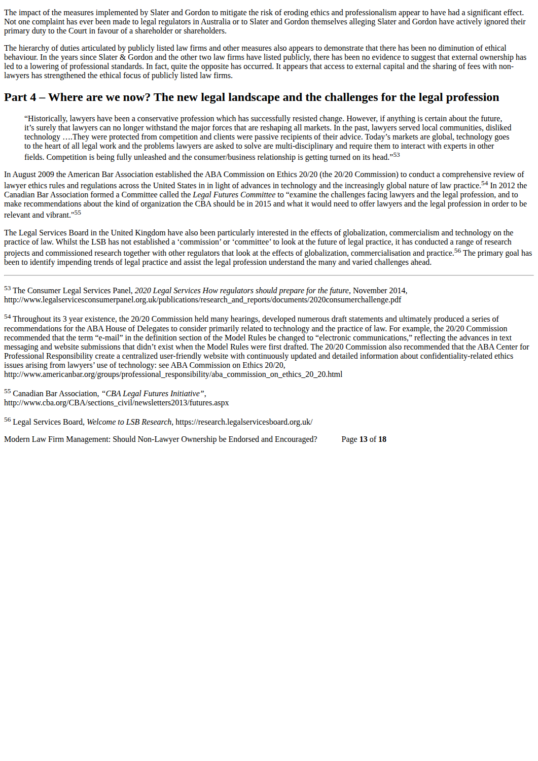The impact of the measures implemented by Slater and Gordon to mitigate the risk of eroding ethics and professionalism appear to have had a significant effect. Not one complaint has ever been made to legal regulators in Australia or to Slater and Gordon themselves alleging Slater and Gordon have actively ignored their primary duty to the Court in favour of a shareholder or shareholders.
The hierarchy of duties articulated by publicly listed law firms and other measures also appears to demonstrate that there has been no diminution of ethical behaviour. In the years since Slater & Gordon and the other two law firms have listed publicly, there has been no evidence to suggest that external ownership has led to a lowering of professional standards. In fact, quite the opposite has occurred. It appears that access to external capital and the sharing of fees with non-lawyers has strengthened the ethical focus of publicly listed law firms.
Part 4 – Where are we now? The new legal landscape and the challenges for the legal profession
“Historically, lawyers have been a conservative profession which has successfully resisted change. However, if anything is certain about the future, it’s surely that lawyers can no longer withstand the major forces that are reshaping all markets. In the past, lawyers served local communities, disliked technology ….They were protected from competition and clients were passive recipients of their advice. Today’s markets are global, technology goes to the heart of all legal work and the problems lawyers are asked to solve are multi-disciplinary and require them to interact with experts in other fields. Competition is being fully unleashed and the consumer/business relationship is getting turned on its head.”53
In August 2009 the American Bar Association established the ABA Commission on Ethics 20/20 (the 20/20 Commission) to conduct a comprehensive review of lawyer ethics rules and regulations across the United States in in light of advances in technology and the increasingly global nature of law practice.54 In 2012 the Canadian Bar Association formed a Committee called the Legal Futures Committee to “examine the challenges facing lawyers and the legal profession, and to make recommendations about the kind of organization the CBA should be in 2015 and what it would need to offer lawyers and the legal profession in order to be relevant and vibrant."55
The Legal Services Board in the United Kingdom have also been particularly interested in the effects of globalization, commercialism and technology on the practice of law. Whilst the LSB has not established a ‘commission’ or ‘committee’ to look at the future of legal practice, it has conducted a range of research projects and commissioned research together with other regulators that look at the effects of globalization, commercialisation and practice.56 The primary goal has been to identify impending trends of legal practice and assist the legal profession understand the many and varied challenges ahead.
53 The Consumer Legal Services Panel, 2020 Legal Services How regulators should prepare for the future, November 2014,
http://www.legalservicesconsumerpanel.org.uk/publications/research_and_reports/documents/2020consumerchallenge.pdf
54 Throughout its 3 year existence, the 20/20 Commission held many hearings, developed numerous draft statements and ultimately produced a series of recommendations for the ABA House of Delegates to consider primarily related to technology and the practice of law. For example, the 20/20 Commission recommended that the term “e-mail” in the definition section of the Model Rules be changed to “electronic communications,” reflecting the advances in text messaging and website submissions that didn’t exist when the Model Rules were first drafted. The 20/20 Commission also recommended that the ABA Center for Professional Responsibility create a centralized user-friendly website with continuously updated and detailed information about confidentiality-related ethics issues arising from lawyers’ use of technology: see ABA Commission on Ethics 20/20,
http://www.americanbar.org/groups/professional_responsibility/aba_commission_on_ethics_20_20.html
55 Canadian Bar Association, “CBA Legal Futures Initiative”,
http://www.cba.org/CBA/sections_civil/newsletters2013/futures.aspx
56 Legal Services Board, Welcome to LSB Research, https://research.legalservicesboard.org.uk/
Modern Law Firm Management: Should Non-Lawyer Ownership be Endorsed and Encouraged? Page 13 of 18